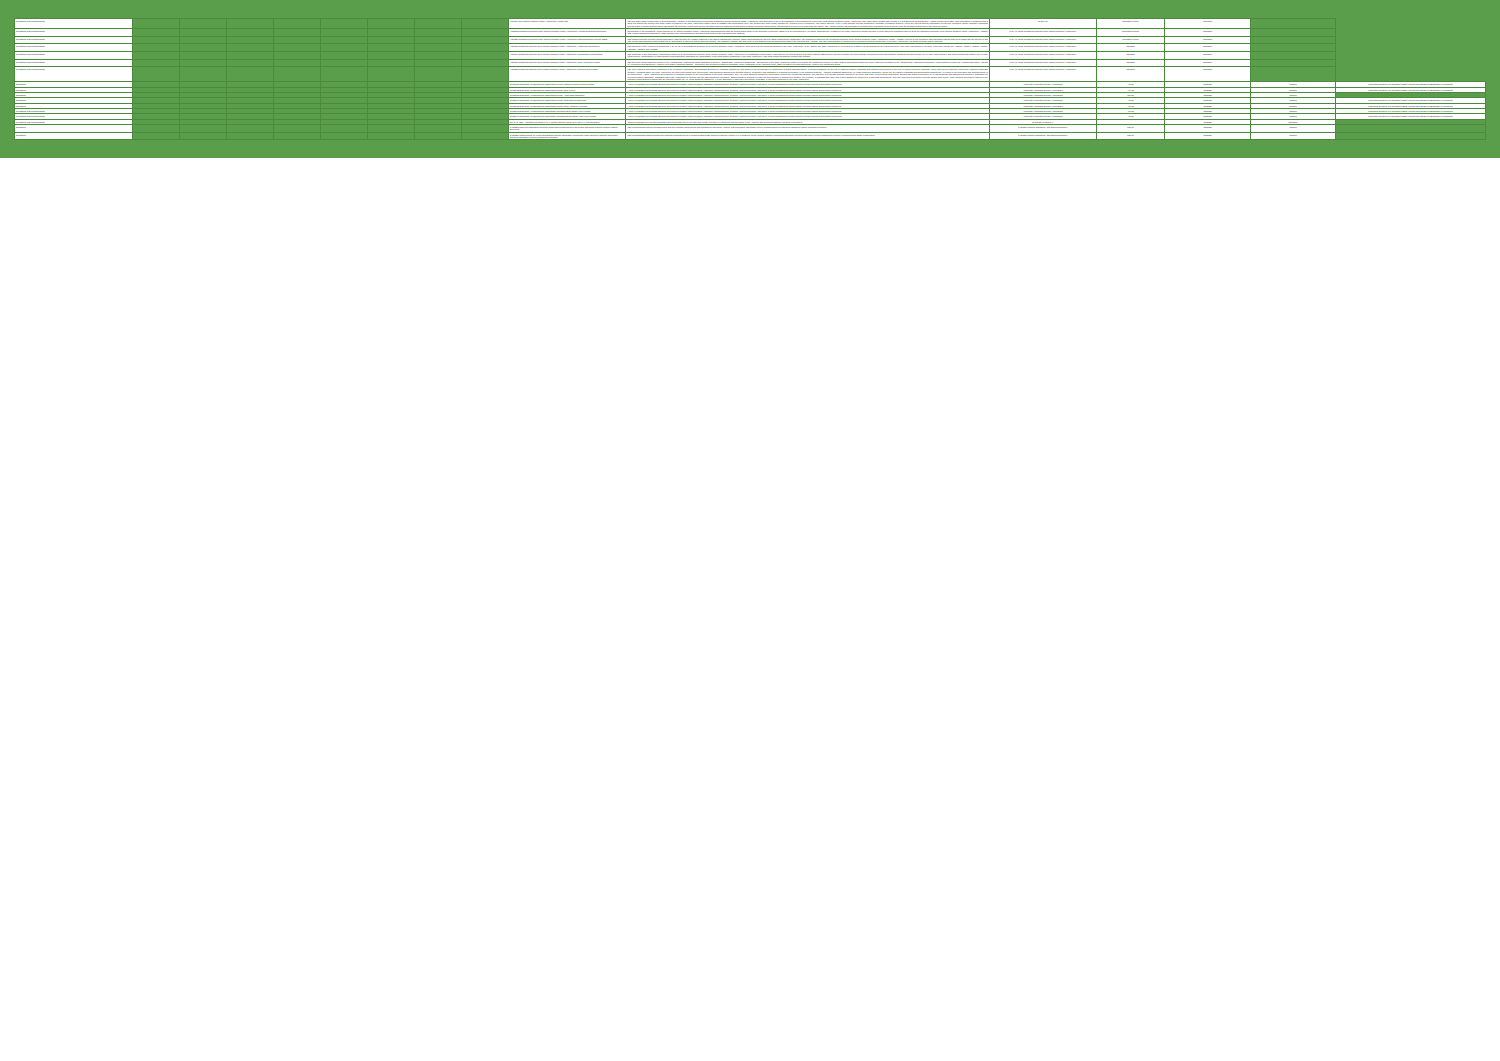| C3 datalink and communication | | | | | | | | | AIR6514 UxS Control Segment (UCS) Architecture: UCTRACE | The Use Case Trace (UCTRACE) to SAE publication AIR6514 of the Department of Defense Unmanned Control Segment (UCS) Architecture. This document is the SAE publication of the Department of Defense UCS Control Segment (UCS) Architecture: Use Case Trace (UCTRACE) Version 3 of PR approved for Distribution A public release 15-S-1859. This information is produced from a script run against the System Use Case Model contained in the UCS Architecture Model v3003 N MODEL was configuration item. The System Use Case Model includes all Actuated level of interaction. Use cases (and UC=1,2,3,4) that describe specific scenarios of message exchanges between Actors are internal system Participants via Service Interfaces. These message exchanges provide a way to create detailed traces that answer the question: "What UCS service interfaces must my components implement to satisfy functional requirements represented by a given Level UCS UCS use case?" The AIR6514 UCTRACE spreadsheet contains trace information derived directly from the message sequences in the UCS use cases. | 20-Dec-16 | information report | published | |
| C3 datalink and communication | | | | | | | | | AIR5532 Unmanned Systems (UxS) Control Segment (UCS) Architecture: Version Description Document | Governance of the Unmanned Aircraft System (UAS) Control Segment (UCS) Architecture was transferred from the United States Office of the Secretary of Defense (OSD) to SAE International in April 2015. Consequently, a subset of the UCS Architecture Library Release 3 (UPR) has been published under SAE as the Unmanned Systems (UxS) Control Segment (UCS) Architecture, AS6512. This Version Description Document (VDD) describes the correspondence and differences between the two architecture libraries. | SAE AS-4UCS Unmanned Systems (UxS) Control Segment Architecture | Information Report | published | |
| C3 datalink and communication | | | | | | | | | AIR6521 Unmanned Systems (UxS) Control Segment (UCS) Architecture: Data Distribution Service (DDS) | This platform specific Interface Control Document (ICD) provides an example mapping to the Object Management Group's (OMG) Data Distribution Service (DDS) infrastructure middleware. The mapping is based on the Unmanned Systems (UxS) Control Segment (UCS) Architecture: Model, AS6518, a series of non-normative implementation choices have been made that are specific to this ICD. These implementation choices may not be appropriate for different system implementations. The machine-readable ICD and result of this mapping and implementation choices are provided with AIR6521. Use and understanding of this document presumes a working knowledge of the UCS Architecture, the model structure and its contents. | SAE AS-4UCS Unmanned Systems (UxS) Control Segment Architecture | information report | published | |
| C3 datalink and communication | | | | | | | | | AS6512 Unmanned Systems (UxS) Control Segment (UCS) Architecture: Architecture Description | This document is the Architecture Description (AD) for the SAE Unmanned Systems (UxS) Control Segment (UCS) Architecture. This serves as the official designation of the UCS Architecture. SAE AS6512. The UCS Architecture is expressed by a library of SAE publications as referenced herein. The other publications in the UCS Architecture Library are AS6513, AR6514, AS6518, AS6519, AIR6520, AIR6521, and AS6522. | SAE AS-4UCS Unmanned Systems (UxS) Control Segment Architecture | standard | published | |
| C3 datalink and communication | | | | | | | | | AS6513 Unmanned Systems (UxS) Control Segment (UCS) Architecture: Conformance Specification | This document is the authoritative specification within the SAE Unmanned Systems (UxS) Control Segment (UCS) Architecture for establishing conformance requirements for UCS products. The UCS products addressed by this specification are UCS software components and UCS software configurations that provide one or more UCS services, and UCS systems that employ one or more UCS services. Conformance of UCS products is determined by assessing the conformance of the UCS product description to the UCS Architecture. The UCS product description contains two artifacts. | SAE AS-4UCS Unmanned Systems (UxS) Control Segment Architecture | standard | published | |
| C3 datalink and communication | | | | | | | | | AS6518 Unmanned Systems (UxS) Control Segment (UCS) Architecture: UCS Architecture Model | This brief User Guide maps the content of the AS6518 UCS Architectural Model described in detail in AS6512 UCS Architecture Description. The purpose of the UCS Architecture Model is to provide the authoritative source for other models and products within the UCS Architecture as stated in the AS6512 UCS Architecture Description. Presentations for using the AS6518 UCS Model - access to / experience with Enterprise Architect 10 or higher, Corporate Edition - experience with the Unified Modeling Language (UML) installation of the (included) UCS_MDG.xml add-in for Sparx Enterprise Architect per instructions below. | SAE AS-4UCS Unmanned Systems (UxS) Control Segment Architecture | standard | published | |
| C3 datalink and communication | | | | | | | | | AS6522 Unmanned Systems (UxS) Control Segment (UCS) Architecture: Technical Governance | The UCS technical governance comprises a set of policies, processes, and standard definitions to establish consistency and quality in the development of architecture artifacts and documents. It provides guidance for the use of adopted industry standards and modeling conventions in the use of Unified Modeling Language (UML) and Service Oriented Architecture Modeling Language (SoaML), including where the UCS Architecture deviates from normal UML conventions. This document identifies the defining policies, guidelines, and standards of technical governance to the following subjects: - Industry standards adopted by AS-4UCS Technical Committee. These are the industry standards and specifications adopted by AS-4UCS in the generation and documentation of the architecture. - UCS Architecture Development of Dynamic policies on the development of the UCS Architecture. The AS-4UCS Technical Committee governance policies are intentionally abstract. The objective is to provide direction specific to the intent and scope of developing architecture artifacts that follow a consistent set of specifications and industry best practices. Standards are referenced where applicable. Standards may place constraints on policies that are implemented by processes. Each process is intended to guide the development of architecture artifacts. For example, a standard may state that a UML diagram be modeled in a particular methodology; and only approves stereotypes from the SoaML UML profile. UCS technical governance applies to the following technical work products that are generated within the AS-4UCS Technical Committee. It is not applicable to third party developers, programs, or any other consumer of the UCS Architecture. | SAE AS-4UCS Unmanned Systems (UxS) Control Segment Architecture | standard | published | |
| Navigation | | | | | | | | | WK58931 Evaluating AerialResponse RobotManeuvering: Maintain Position and Orientation | A suite of standard test methods has been developed to measure maneuverability, endurance communications, durability, logistics autonomy, and safety to guide purchasing decisions support operator training and measure proficiency. | ASTM E54 Homeland Security Applications | Apr-18 | standard | ongoing | Publication Delayed: Full Committee Ballot Feb 28 Mar 2 2018 for adjudication of comments |
| Navigation | | | | | | | | | WK58932 Evaluating AerialResponse RobotManeuvering: Orbit a Point | A suite of standard test methods has been developed to measure maneuverability, endurance communications, durability, logistics autonomy, and safety to guide purchasing decisions support operator training and measure proficiency. | ASTM E54 Homeland Security Applications | Apr-18 | standard | ongoing | Publication Delayed: Full Committee Ballot Feb 28 Mar 2 2018 for adjudication of comments |
| Navigation | | | | | | | | | WK58933 Evaluating AerialResponse RobotManeuvering: Avoid Static Obstacles | A suite of standard test methods has been developed to measure maneuverability, endurance communications, durability, logistics autonomy, and safety to guide purchasing decisions support operator training and measure proficiency. | ASTM E54 Homeland Security Applications | Jun-18 | standard | ongoing | |
| Navigation | | | | | | | | | WK58934 Evaluating AerialResponse RobotManeuvering: Pass Through Openings | A suite of standard test methods has been developed to measure maneuverability, endurance communications, durability, logistics autonomy, and safety to guide purchasing decisions support operator training and measure proficiency. | ASTM E54 Homeland Security Applications | Apr-18 | standard | ongoing | Publication Delayed: Full Committee Ballot Feb 28 Mar 2 2018 for adjudication of comments |
| Navigation | | | | | | | | | WK58935 Evaluating AerialResponse RobotManeuvering: Land Accurately (Vertical) | A suite of standard test methods has been developed to measure maneuverability, endurance communications, durability, logistics autonomy, and safety to guide purchasing decisions support operator training and measure proficiency. | ASTM E54 Homeland Security Applications | Apr-18 | standard | ongoing | Publication Delayed: Full Committee Ballot Feb 28 Mar 2 2018 for adjudication of comments |
| C3 datalink and communication | | | | | | | | | WK58942 Evaluating AerialResponse RobotRadio Communication Range: Line of Sight | A suite of standard test methods has been developed to measure maneuverability, endurance communications, durability, logistics autonomy, and safety to guide purchasing decisions support operator training and measure proficiency. | ASTM E54 Homeland Security Applications | Apr-18 | standard | ongoing | Publication Delayed: Full Committee Ballot Feb 28 Mar 2 2018 for adjudication of comments |
| C3 datalink and communication | | | | | | | | | WK58941 Evaluating AerialResponse RobotRadio Communications Range: Non Line of Sight | A suite of standard test methods has been developed to measure maneuverability, endurance communications, durability, logistics autonomy, and safety to guide purchasing decisions support operator training and measure proficiency. | ASTM E54 Homeland Security Applications | Apr-18 | standard | ongoing | Publication Delayed: Full Committee Ballot Feb 28 Mar 2 2018 for adjudication of comments |
| C3 datalink and communication | | | | | | | | | STANAG 4586 - Standard Interfaces of UAV Control System (UCS) for NATO UAV Interoperability | Covers a standard Line Of Sight command and control data link for the safe and reliable operation of unmanned systems within a joint, coalition and controlled airspace operating environment. | NATO NNAG/JCGUAV | | standard | published | |
| Navigation | | | | | | | | | SAE6856 Improving Navigation Solutions Using Raw Measurements from Global Navigation Satellite System (GNSS) Receivers | This recommended practice provides users with the technical requirements and methods for accessing, viewing, and processing raw GNSS receiver measurements for improved unmanned vehicle navigation solutions. | SAE/PNT Position Navigation, and Timing Committee | Mar-19 | standard | ongoing | |
| Navigation | | | | | | | | | SAE6857 Requirements for a Terrestrial Based Position, Navigation, and Timing (PNT) System to Improve Navigation Solutions and Ensure Critical Infrastructure Security | This recommended practice defines the technical requirements for a terrestrial-based PNT system to improve vehicle (e.g. unmanned, aerial, ground, maritime) positioning/navigation solutions and ensure critical infrastructure security, complementing GNSS technologies. | SAE/PNT Position Navigation, and Timing Committee | Mar-19 | standard | ongoing | |